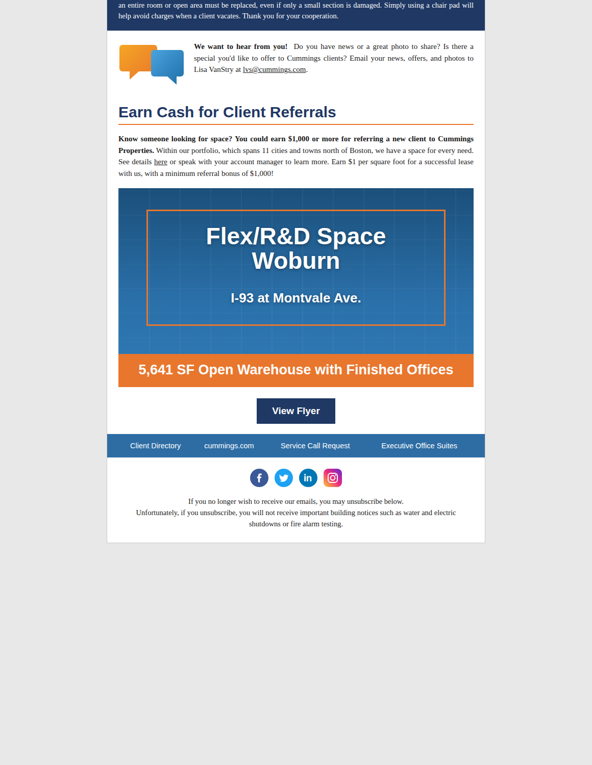an entire room or open area must be replaced, even if only a small section is damaged. Simply using a chair pad will help avoid charges when a client vacates. Thank you for your cooperation.
We want to hear from you! Do you have news or a great photo to share? Is there a special you'd like to offer to Cummings clients? Email your news, offers, and photos to Lisa VanStry at lvs@cummings.com.
Earn Cash for Client Referrals
Know someone looking for space? You could earn $1,000 or more for referring a new client to Cummings Properties. Within our portfolio, which spans 11 cities and towns north of Boston, we have a space for every need. See details here or speak with your account manager to learn more. Earn $1 per square foot for a successful lease with us, with a minimum referral bonus of $1,000!
Flex/R&D Space
Woburn
I-93 at Montvale Ave.
5,641 SF Open Warehouse with Finished Offices
View Flyer
| Client Directory | cummings.com | Service Call Request | Executive Office Suites |
If you no longer wish to receive our emails, you may unsubscribe below.
Unfortunately, if you unsubscribe, you will not receive important building notices such as water and electric shutdowns or fire alarm testing.